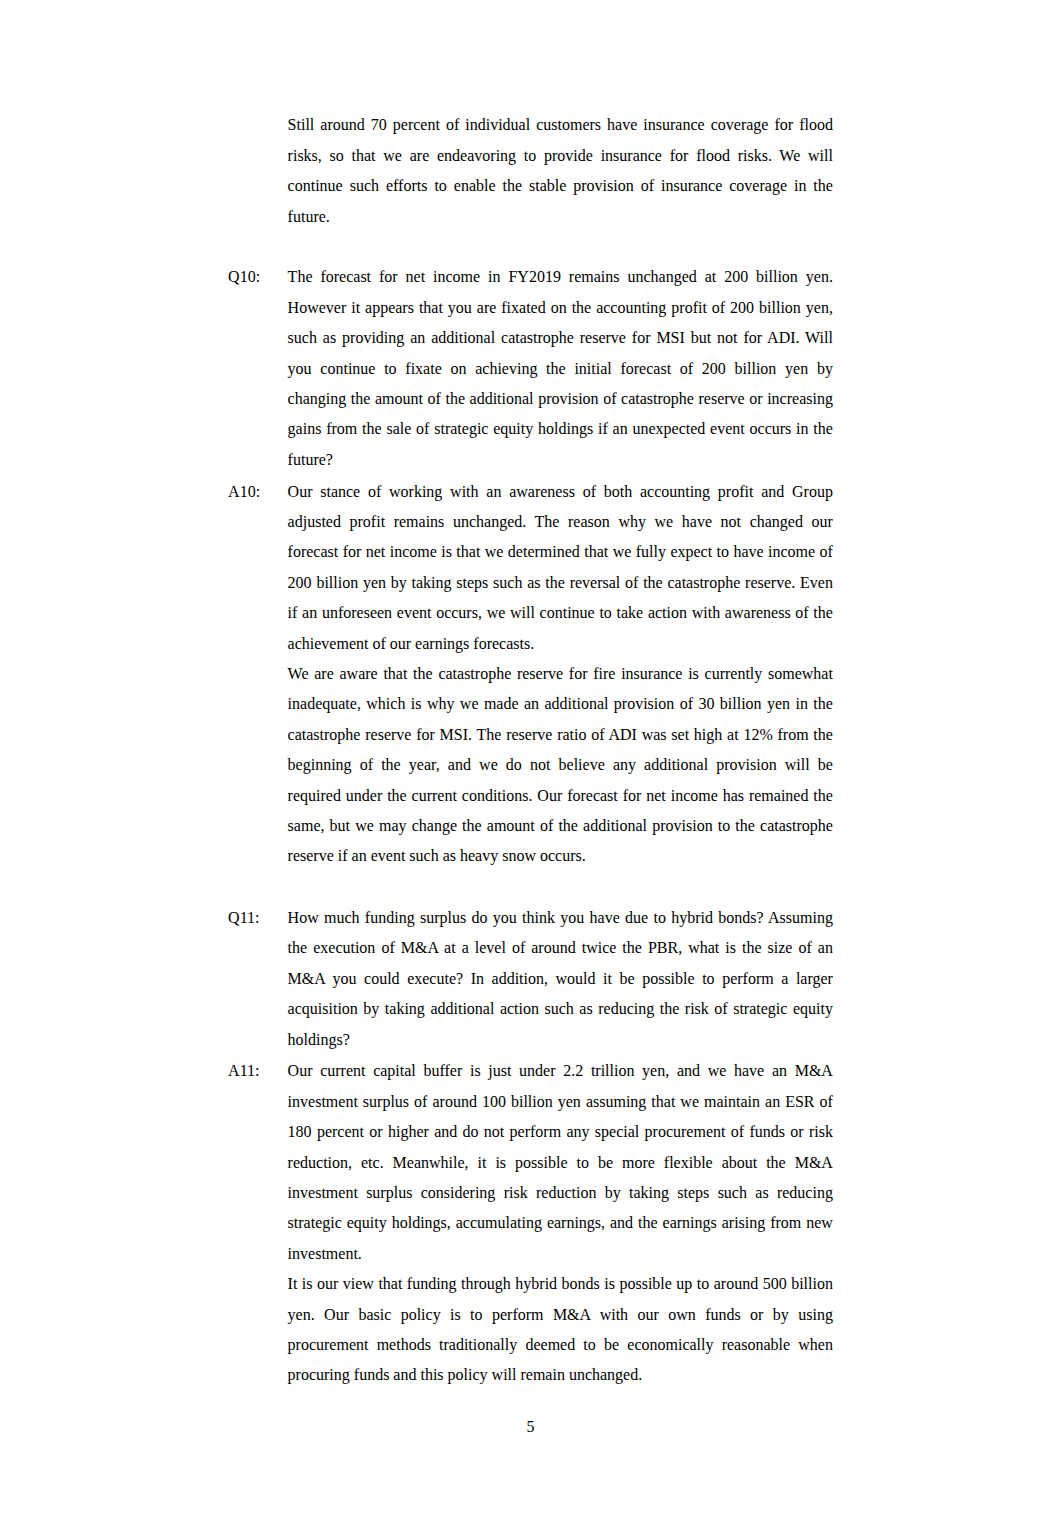Still around 70 percent of individual customers have insurance coverage for flood risks, so that we are endeavoring to provide insurance for flood risks. We will continue such efforts to enable the stable provision of insurance coverage in the future.
Q10:
The forecast for net income in FY2019 remains unchanged at 200 billion yen. However it appears that you are fixated on the accounting profit of 200 billion yen, such as providing an additional catastrophe reserve for MSI but not for ADI. Will you continue to fixate on achieving the initial forecast of 200 billion yen by changing the amount of the additional provision of catastrophe reserve or increasing gains from the sale of strategic equity holdings if an unexpected event occurs in the future?
A10:
Our stance of working with an awareness of both accounting profit and Group adjusted profit remains unchanged. The reason why we have not changed our forecast for net income is that we determined that we fully expect to have income of 200 billion yen by taking steps such as the reversal of the catastrophe reserve. Even if an unforeseen event occurs, we will continue to take action with awareness of the achievement of our earnings forecasts.
We are aware that the catastrophe reserve for fire insurance is currently somewhat inadequate, which is why we made an additional provision of 30 billion yen in the catastrophe reserve for MSI. The reserve ratio of ADI was set high at 12% from the beginning of the year, and we do not believe any additional provision will be required under the current conditions. Our forecast for net income has remained the same, but we may change the amount of the additional provision to the catastrophe reserve if an event such as heavy snow occurs.
Q11:
How much funding surplus do you think you have due to hybrid bonds? Assuming the execution of M&A at a level of around twice the PBR, what is the size of an M&A you could execute? In addition, would it be possible to perform a larger acquisition by taking additional action such as reducing the risk of strategic equity holdings?
A11:
Our current capital buffer is just under 2.2 trillion yen, and we have an M&A investment surplus of around 100 billion yen assuming that we maintain an ESR of 180 percent or higher and do not perform any special procurement of funds or risk reduction, etc. Meanwhile, it is possible to be more flexible about the M&A investment surplus considering risk reduction by taking steps such as reducing strategic equity holdings, accumulating earnings, and the earnings arising from new investment.
It is our view that funding through hybrid bonds is possible up to around 500 billion yen. Our basic policy is to perform M&A with our own funds or by using procurement methods traditionally deemed to be economically reasonable when procuring funds and this policy will remain unchanged.
5